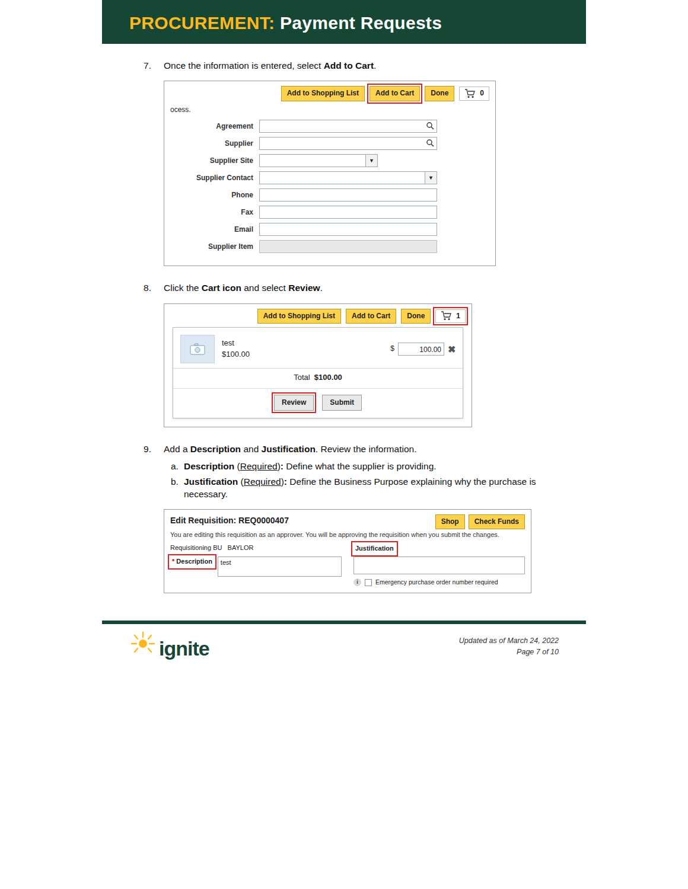PROCUREMENT: Payment Requests
Once the information is entered, select Add to Cart.
Add to Shopping List Add to Cart Done 0
ocess.
Agreement
Supplier
Supplier Site
▼
Supplier Contact
▼
Phone
Fax
Email
Supplier Item
Click the Cart icon and select Review.
Add to Shopping List Add to Cart Done 1
test
$100.00
$ 100.00 ✖
Total $100.00
Review Submit
Add a Description and Justification. Review the information.
Description (Required): Define what the supplier is providing.
Justification (Required): Define the Business Purpose explaining why the purchase is necessary.
Edit Requisition: REQ0000407
Shop Check Funds
You are editing this requisition as an approver. You will be approving the requisition when you submit the changes.
Requisitioning BU BAYLOR
* Description
test
Justification
i Emergency purchase order number required
ignite
Updated as of March 24, 2022
Page 7 of 10